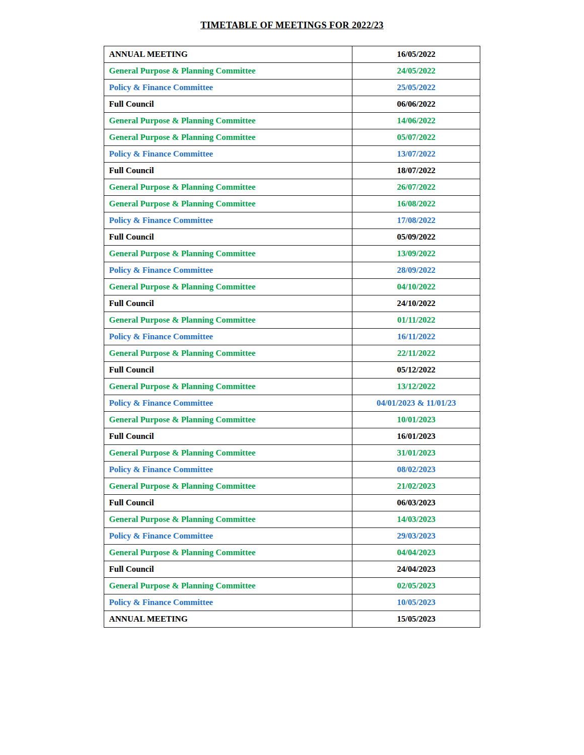TIMETABLE OF MEETINGS FOR 2022/23
| ANNUAL MEETING | 16/05/2022 |
| General Purpose & Planning Committee | 24/05/2022 |
| Policy & Finance Committee | 25/05/2022 |
| Full Council | 06/06/2022 |
| General Purpose & Planning Committee | 14/06/2022 |
| General Purpose & Planning Committee | 05/07/2022 |
| Policy & Finance Committee | 13/07/2022 |
| Full Council | 18/07/2022 |
| General Purpose & Planning Committee | 26/07/2022 |
| General Purpose & Planning Committee | 16/08/2022 |
| Policy & Finance Committee | 17/08/2022 |
| Full Council | 05/09/2022 |
| General Purpose & Planning Committee | 13/09/2022 |
| Policy & Finance Committee | 28/09/2022 |
| General Purpose & Planning Committee | 04/10/2022 |
| Full Council | 24/10/2022 |
| General Purpose & Planning Committee | 01/11/2022 |
| Policy & Finance Committee | 16/11/2022 |
| General Purpose & Planning Committee | 22/11/2022 |
| Full Council | 05/12/2022 |
| General Purpose & Planning Committee | 13/12/2022 |
| Policy & Finance Committee | 04/01/2023 & 11/01/23 |
| General Purpose & Planning Committee | 10/01/2023 |
| Full Council | 16/01/2023 |
| General Purpose & Planning Committee | 31/01/2023 |
| Policy & Finance Committee | 08/02/2023 |
| General Purpose & Planning Committee | 21/02/2023 |
| Full Council | 06/03/2023 |
| General Purpose & Planning Committee | 14/03/2023 |
| Policy & Finance Committee | 29/03/2023 |
| General Purpose & Planning Committee | 04/04/2023 |
| Full Council | 24/04/2023 |
| General Purpose & Planning Committee | 02/05/2023 |
| Policy & Finance Committee | 10/05/2023 |
| ANNUAL MEETING | 15/05/2023 |